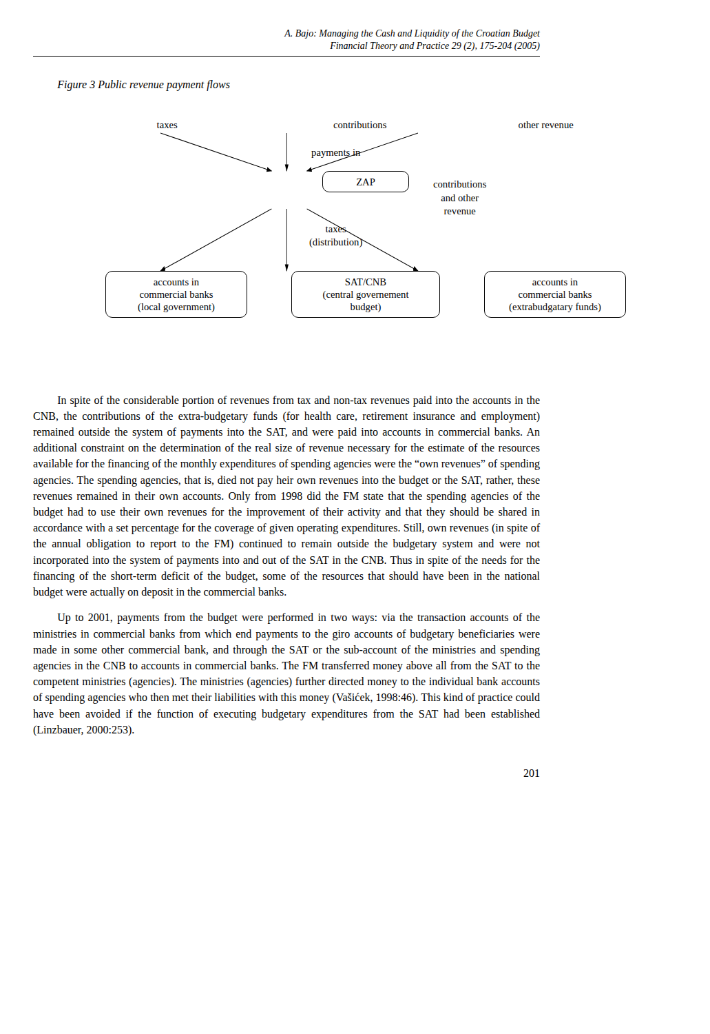A. Bajo: Managing the Cash and Liquidity of the Croatian Budget
Financial Theory and Practice 29 (2), 175-204 (2005)
Figure 3 Public revenue payment flows
taxes
contributions
other revenue
payments in
ZAP
contributions
and other
revenue
taxes
(distribution)
accounts in
commercial banks
(local government)
SAT/CNB
(central governement
budget)
accounts in
commercial banks
(extrabudgatary funds)
In spite of the considerable portion of revenues from tax and non-tax revenues paid into the accounts in the CNB, the contributions of the extra-budgetary funds (for health care, retirement insurance and employment) remained outside the system of payments into the SAT, and were paid into accounts in commercial banks. An additional constraint on the determination of the real size of revenue necessary for the estimate of the resources available for the financing of the monthly expenditures of spending agencies were the “own revenues” of spending agencies. The spending agencies, that is, died not pay heir own revenues into the budget or the SAT, rather, these revenues remained in their own accounts. Only from 1998 did the FM state that the spending agencies of the budget had to use their own revenues for the improvement of their activity and that they should be shared in accordance with a set percentage for the coverage of given operating expenditures. Still, own revenues (in spite of the annual obligation to report to the FM) continued to remain outside the budgetary system and were not incorporated into the system of payments into and out of the SAT in the CNB. Thus in spite of the needs for the financing of the short-term deficit of the budget, some of the resources that should have been in the national budget were actually on deposit in the commercial banks.
Up to 2001, payments from the budget were performed in two ways: via the transaction accounts of the ministries in commercial banks from which end payments to the giro accounts of budgetary beneficiaries were made in some other commercial bank, and through the SAT or the sub-account of the ministries and spending agencies in the CNB to accounts in commercial banks. The FM transferred money above all from the SAT to the competent ministries (agencies). The ministries (agencies) further directed money to the individual bank accounts of spending agencies who then met their liabilities with this money (Vašićek, 1998:46). This kind of practice could have been avoided if the function of executing budgetary expenditures from the SAT had been established (Linzbauer, 2000:253).
201